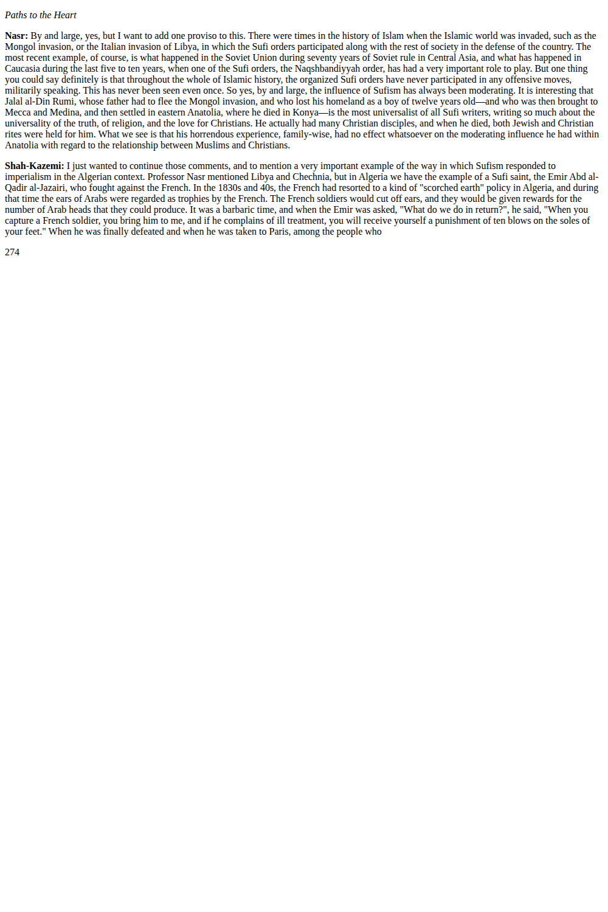Paths to the Heart
Nasr: By and large, yes, but I want to add one proviso to this. There were times in the history of Islam when the Islamic world was invaded, such as the Mongol invasion, or the Italian invasion of Libya, in which the Sufi orders participated along with the rest of society in the defense of the country. The most recent example, of course, is what happened in the Soviet Union during seventy years of Soviet rule in Central Asia, and what has happened in Caucasia during the last five to ten years, when one of the Sufi orders, the Naqshbandiyyah order, has had a very important role to play. But one thing you could say definitely is that throughout the whole of Islamic history, the organized Sufi orders have never participated in any offensive moves, militarily speaking. This has never been seen even once. So yes, by and large, the influence of Sufism has always been moderating. It is interesting that Jalal al-Din Rumi, whose father had to flee the Mongol invasion, and who lost his homeland as a boy of twelve years old—and who was then brought to Mecca and Medina, and then settled in eastern Anatolia, where he died in Konya—is the most universalist of all Sufi writers, writing so much about the universality of the truth, of religion, and the love for Christians. He actually had many Christian disciples, and when he died, both Jewish and Christian rites were held for him. What we see is that his horrendous experience, family-wise, had no effect whatsoever on the moderating influence he had within Anatolia with regard to the relationship between Muslims and Christians.
Shah-Kazemi: I just wanted to continue those comments, and to mention a very important example of the way in which Sufism responded to imperialism in the Algerian context. Professor Nasr mentioned Libya and Chechnia, but in Algeria we have the example of a Sufi saint, the Emir Abd al-Qadir al-Jazairi, who fought against the French. In the 1830s and 40s, the French had resorted to a kind of "scorched earth" policy in Algeria, and during that time the ears of Arabs were regarded as trophies by the French. The French soldiers would cut off ears, and they would be given rewards for the number of Arab heads that they could produce. It was a barbaric time, and when the Emir was asked, "What do we do in return?", he said, "When you capture a French soldier, you bring him to me, and if he complains of ill treatment, you will receive yourself a punishment of ten blows on the soles of your feet." When he was finally defeated and when he was taken to Paris, among the people who
274